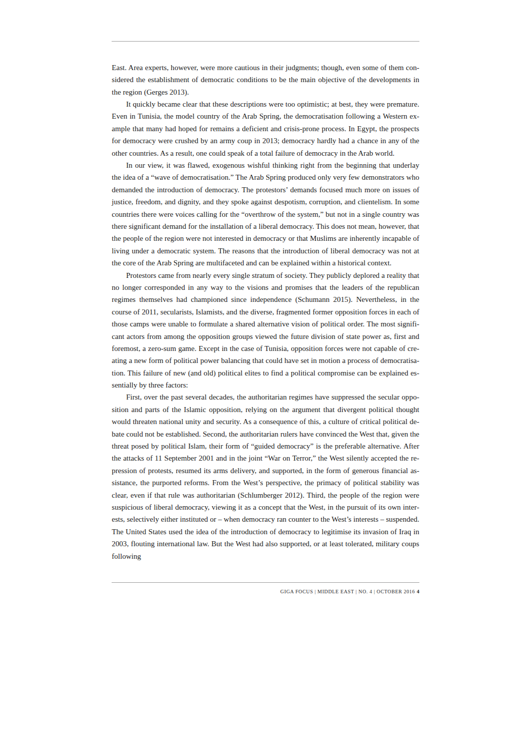East. Area experts, however, were more cautious in their judgments; though, even some of them considered the establishment of democratic conditions to be the main objective of the developments in the region (Gerges 2013).
It quickly became clear that these descriptions were too optimistic; at best, they were premature. Even in Tunisia, the model country of the Arab Spring, the democratisation following a Western example that many had hoped for remains a deficient and crisis-prone process. In Egypt, the prospects for democracy were crushed by an army coup in 2013; democracy hardly had a chance in any of the other countries. As a result, one could speak of a total failure of democracy in the Arab world.
In our view, it was flawed, exogenous wishful thinking right from the beginning that underlay the idea of a “wave of democratisation.” The Arab Spring produced only very few demonstrators who demanded the introduction of democracy. The protestors’ demands focused much more on issues of justice, freedom, and dignity, and they spoke against despotism, corruption, and clientelism. In some countries there were voices calling for the “overthrow of the system,” but not in a single country was there significant demand for the installation of a liberal democracy. This does not mean, however, that the people of the region were not interested in democracy or that Muslims are inherently incapable of living under a democratic system. The reasons that the introduction of liberal democracy was not at the core of the Arab Spring are multifaceted and can be explained within a historical context.
Protestors came from nearly every single stratum of society. They publicly deplored a reality that no longer corresponded in any way to the visions and promises that the leaders of the republican regimes themselves had championed since independence (Schumann 2015). Nevertheless, in the course of 2011, secularists, Islamists, and the diverse, fragmented former opposition forces in each of those camps were unable to formulate a shared alternative vision of political order. The most significant actors from among the opposition groups viewed the future division of state power as, first and foremost, a zero-sum game. Except in the case of Tunisia, opposition forces were not capable of creating a new form of political power balancing that could have set in motion a process of democratisation. This failure of new (and old) political elites to find a political compromise can be explained essentially by three factors:
First, over the past several decades, the authoritarian regimes have suppressed the secular opposition and parts of the Islamic opposition, relying on the argument that divergent political thought would threaten national unity and security. As a consequence of this, a culture of critical political debate could not be established. Second, the authoritarian rulers have convinced the West that, given the threat posed by political Islam, their form of “guided democracy” is the preferable alternative. After the attacks of 11 September 2001 and in the joint “War on Terror,” the West silently accepted the repression of protests, resumed its arms delivery, and supported, in the form of generous financial assistance, the purported reforms. From the West’s perspective, the primacy of political stability was clear, even if that rule was authoritarian (Schlumberger 2012). Third, the people of the region were suspicious of liberal democracy, viewing it as a concept that the West, in the pursuit of its own interests, selectively either instituted or – when democracy ran counter to the West’s interests – suspended. The United States used the idea of the introduction of democracy to legitimise its invasion of Iraq in 2003, flouting international law. But the West had also supported, or at least tolerated, military coups following
GIGA FOCUS | MIDDLE EAST | NO. 4 | OCTOBER 20164